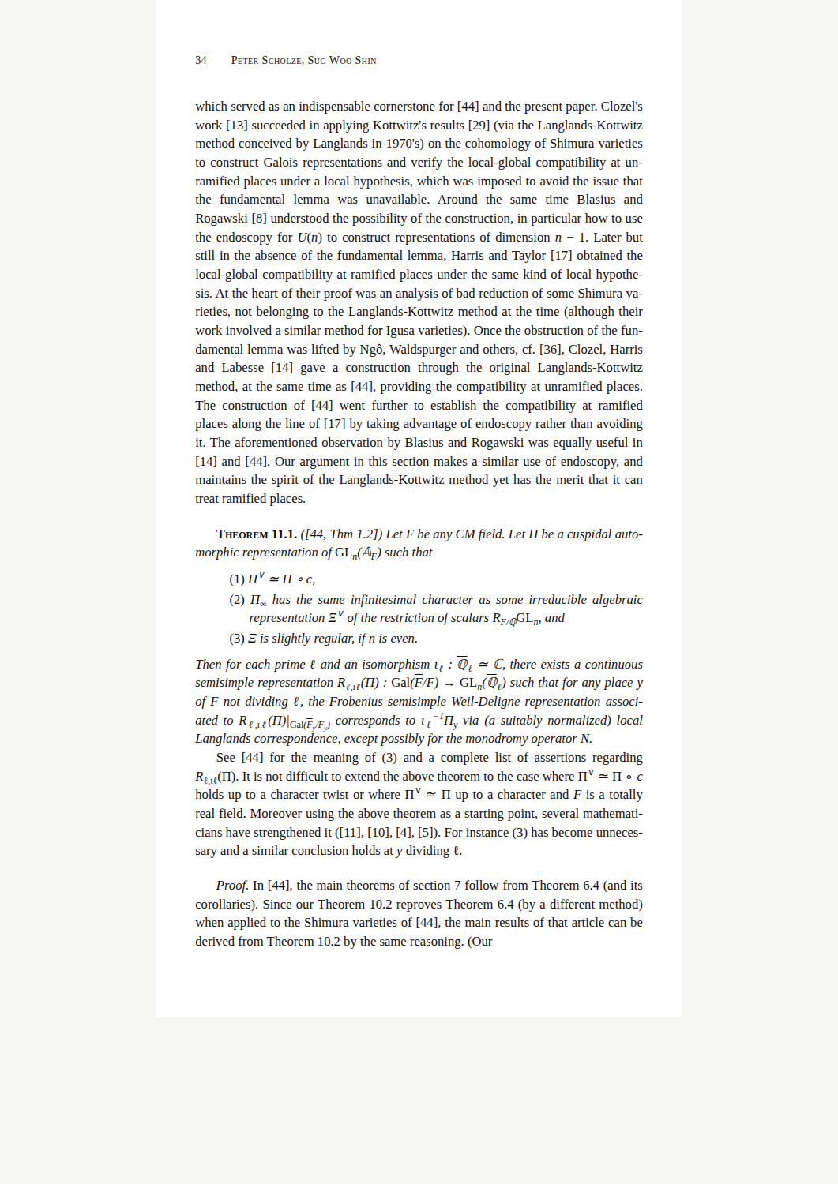34 Peter Scholze, Sug Woo Shin
which served as an indispensable cornerstone for [44] and the present paper. Clozel's work [13] succeeded in applying Kottwitz's results [29] (via the Langlands-Kottwitz method conceived by Langlands in 1970's) on the cohomology of Shimura varieties to construct Galois representations and verify the local-global compatibility at unramified places under a local hypothesis, which was imposed to avoid the issue that the fundamental lemma was unavailable. Around the same time Blasius and Rogawski [8] understood the possibility of the construction, in particular how to use the endoscopy for U(n) to construct representations of dimension n − 1. Later but still in the absence of the fundamental lemma, Harris and Taylor [17] obtained the local-global compatibility at ramified places under the same kind of local hypothesis. At the heart of their proof was an analysis of bad reduction of some Shimura varieties, not belonging to the Langlands-Kottwitz method at the time (although their work involved a similar method for Igusa varieties). Once the obstruction of the fundamental lemma was lifted by Ngô, Waldspurger and others, cf. [36], Clozel, Harris and Labesse [14] gave a construction through the original Langlands-Kottwitz method, at the same time as [44], providing the compatibility at unramified places. The construction of [44] went further to establish the compatibility at ramified places along the line of [17] by taking advantage of endoscopy rather than avoiding it. The aforementioned observation by Blasius and Rogawski was equally useful in [14] and [44]. Our argument in this section makes a similar use of endoscopy, and maintains the spirit of the Langlands-Kottwitz method yet has the merit that it can treat ramified places.
Theorem 11.1. ([44, Thm 1.2]) Let F be any CM field. Let Π be a cuspidal automorphic representation of GLn(𝔸F) such that
(1) Π∨ ≃ Π ∘ c,
(2) Π∞ has the same infinitesimal character as some irreducible algebraic representation Ξ∨ of the restriction of scalars RF/ℚGLn, and
(3) Ξ is slightly regular, if n is even.
Then for each prime ℓ and an isomorphism ιℓ : ℚℓ ≃ ℂ, there exists a continuous semisimple representation Rℓ,ιℓ(Π) : Gal(F/F) → GLn(ℚℓ) such that for any place y of F not dividing ℓ, the Frobenius semisimple Weil-Deligne representation associated to Rℓ,ιℓ(Π)|Gal(Fy/Fy) corresponds to ιℓ−1Πy via (a suitably normalized) local Langlands correspondence, except possibly for the monodromy operator N.
See [44] for the meaning of (3) and a complete list of assertions regarding Rℓ,ιℓ(Π). It is not difficult to extend the above theorem to the case where Π∨ ≃ Π ∘ c holds up to a character twist or where Π∨ ≃ Π up to a character and F is a totally real field. Moreover using the above theorem as a starting point, several mathematicians have strengthened it ([11], [10], [4], [5]). For instance (3) has become unnecessary and a similar conclusion holds at y dividing ℓ.
Proof. In [44], the main theorems of section 7 follow from Theorem 6.4 (and its corollaries). Since our Theorem 10.2 reproves Theorem 6.4 (by a different method) when applied to the Shimura varieties of [44], the main results of that article can be derived from Theorem 10.2 by the same reasoning. (Our